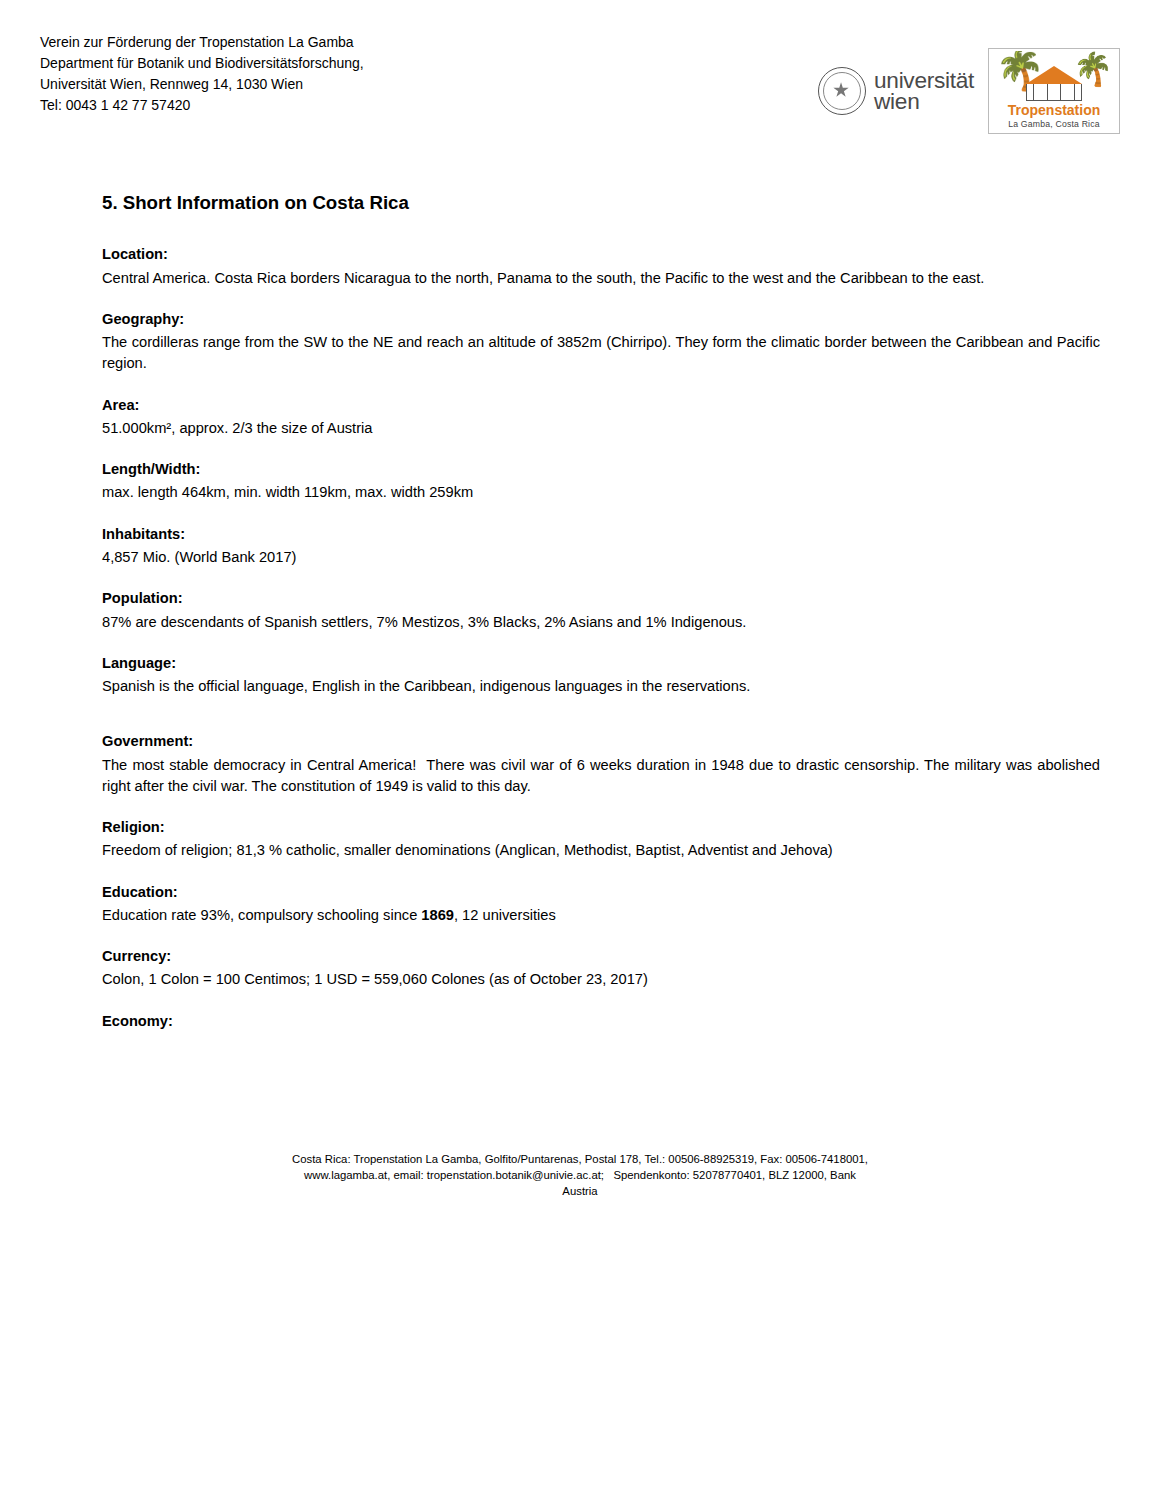Verein zur Förderung der Tropenstation La Gamba
Department für Botanik und Biodiversitätsforschung,
Universität Wien, Rennweg 14, 1030 Wien
Tel: 0043 1 42 77 57420
universität wien
🌴 🌴
Tropenstation
La Gamba, Costa Rica
5. Short Information on Costa Rica
Location:
Central America. Costa Rica borders Nicaragua to the north, Panama to the south, the Pacific to the west and the Caribbean to the east.
Geography:
The cordilleras range from the SW to the NE and reach an altitude of 3852m (Chirripo). They form the climatic border between the Caribbean and Pacific region.
Area:
51.000km², approx. 2/3 the size of Austria
Length/Width:
max. length 464km, min. width 119km, max. width 259km
Inhabitants:
4,857 Mio. (World Bank 2017)
Population:
87% are descendants of Spanish settlers, 7% Mestizos, 3% Blacks, 2% Asians and 1% Indigenous.
Language:
Spanish is the official language, English in the Caribbean, indigenous languages in the reservations.
Government:
The most stable democracy in Central America! There was civil war of 6 weeks duration in 1948 due to drastic censorship. The military was abolished right after the civil war. The constitution of 1949 is valid to this day.
Religion:
Freedom of religion; 81,3 % catholic, smaller denominations (Anglican, Methodist, Baptist, Adventist and Jehova)
Education:
Education rate 93%, compulsory schooling since 1869, 12 universities
Currency:
Colon, 1 Colon = 100 Centimos; 1 USD = 559,060 Colones (as of October 23, 2017)
Economy:
Costa Rica: Tropenstation La Gamba, Golfito/Puntarenas, Postal 178, Tel.: 00506-88925319, Fax: 00506-7418001,
www.lagamba.at, email: tropenstation.botanik@univie.ac.at; Spendenkonto: 52078770401, BLZ 12000, Bank
Austria